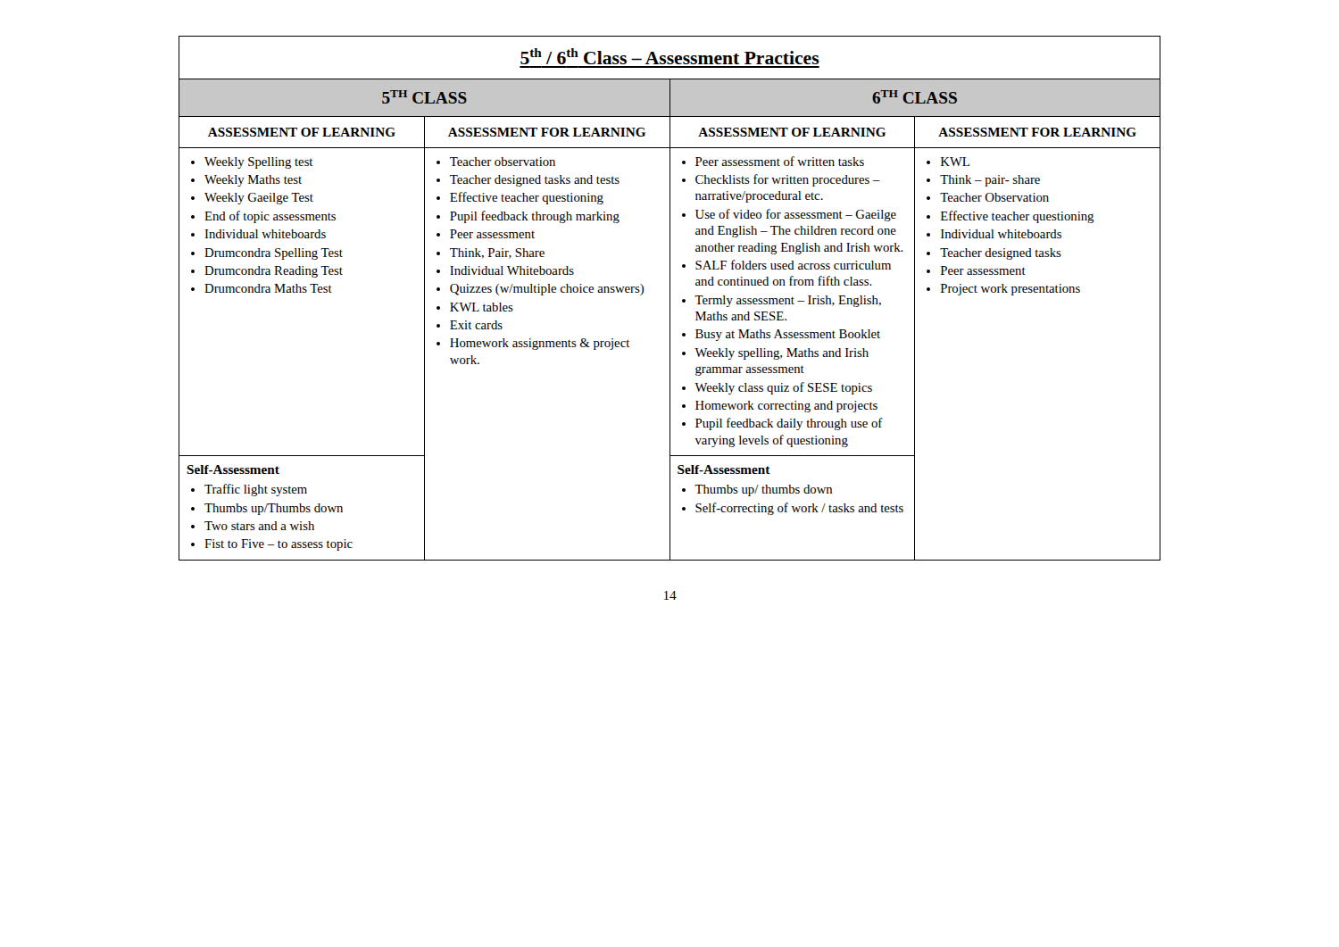| 5 th / 6 th Class – Assessment Practices |
| 5 TH CLASS | 6 TH CLASS |
| ASSESSMENT OF LEARNING | ASSESSMENT FOR LEARNING | ASSESSMENT OF LEARNING | ASSESSMENT FOR LEARNING |
| Weekly Spelling test Weekly Maths test Weekly Gaeilge Test End of topic assessments Individual whiteboards Drumcondra Spelling Test Drumcondra Reading Test Drumcondra Maths Test | Teacher observation Teacher designed tasks and tests Effective teacher questioning Pupil feedback through marking Peer assessment Think, Pair, Share Individual Whiteboards Quizzes (w/multiple choice answers) KWL tables Exit cards Homework assignments & project work. | Peer assessment of written tasks Checklists for written procedures – narrative/procedural etc. Use of video for assessment – Gaeilge and English – The children record one another reading English and Irish work. SALF folders used across curriculum and continued on from fifth class. Termly assessment – Irish, English, Maths and SESE. Busy at Maths Assessment Booklet Weekly spelling, Maths and Irish grammar assessment Weekly class quiz of SESE topics Homework correcting and projects Pupil feedback daily through use of varying levels of questioning | KWL Think – pair- share Teacher Observation Effective teacher questioning Individual whiteboards Teacher designed tasks Peer assessment Project work presentations |
| Self-Assessment Traffic light system Thumbs up/Thumbs down Two stars and a wish Fist to Five – to assess topic | Self-Assessment Thumbs up/ thumbs down Self-correcting of work / tasks and tests |
14